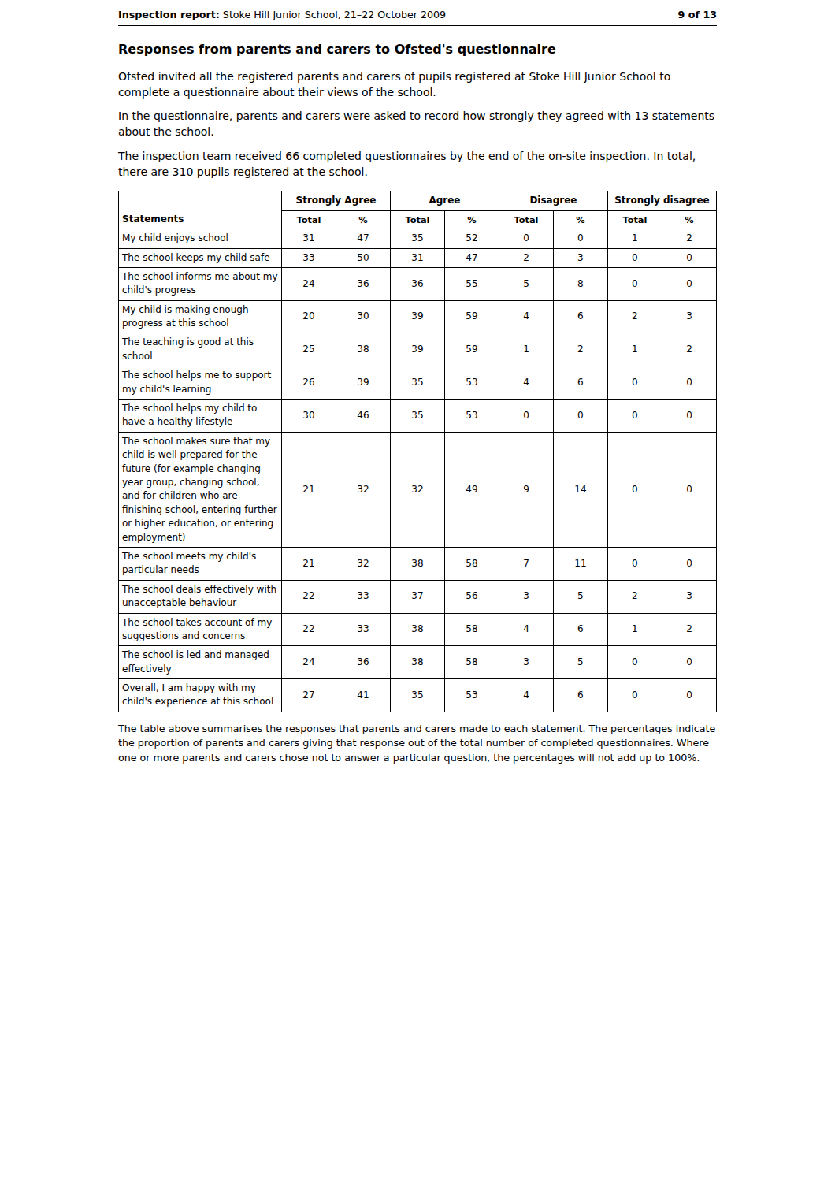Inspection report: Stoke Hill Junior School, 21–22 October 2009
9 of 13
Responses from parents and carers to Ofsted's questionnaire
Ofsted invited all the registered parents and carers of pupils registered at Stoke Hill Junior School to complete a questionnaire about their views of the school.
In the questionnaire, parents and carers were asked to record how strongly they agreed with 13 statements about the school.
The inspection team received 66 completed questionnaires by the end of the on-site inspection. In total, there are 310 pupils registered at the school.
| Statements | Strongly Agree | Agree | Disagree | Strongly disagree |
| --- | --- | --- | --- | --- |
| Total | % | Total | % | Total | % | Total | % |
| My child enjoys school | 31 | 47 | 35 | 52 | 0 | 0 | 1 | 2 |
| The school keeps my child safe | 33 | 50 | 31 | 47 | 2 | 3 | 0 | 0 |
| The school informs me about my child's progress | 24 | 36 | 36 | 55 | 5 | 8 | 0 | 0 |
| My child is making enough progress at this school | 20 | 30 | 39 | 59 | 4 | 6 | 2 | 3 |
| The teaching is good at this school | 25 | 38 | 39 | 59 | 1 | 2 | 1 | 2 |
| The school helps me to support my child's learning | 26 | 39 | 35 | 53 | 4 | 6 | 0 | 0 |
| The school helps my child to have a healthy lifestyle | 30 | 46 | 35 | 53 | 0 | 0 | 0 | 0 |
| The school makes sure that my child is well prepared for the future (for example changing year group, changing school, and for children who are finishing school, entering further or higher education, or entering employment) | 21 | 32 | 32 | 49 | 9 | 14 | 0 | 0 |
| The school meets my child's particular needs | 21 | 32 | 38 | 58 | 7 | 11 | 0 | 0 |
| The school deals effectively with unacceptable behaviour | 22 | 33 | 37 | 56 | 3 | 5 | 2 | 3 |
| The school takes account of my suggestions and concerns | 22 | 33 | 38 | 58 | 4 | 6 | 1 | 2 |
| The school is led and managed effectively | 24 | 36 | 38 | 58 | 3 | 5 | 0 | 0 |
| Overall, I am happy with my child's experience at this school | 27 | 41 | 35 | 53 | 4 | 6 | 0 | 0 |
The table above summarises the responses that parents and carers made to each statement. The percentages indicate the proportion of parents and carers giving that response out of the total number of completed questionnaires. Where one or more parents and carers chose not to answer a particular question, the percentages will not add up to 100%.